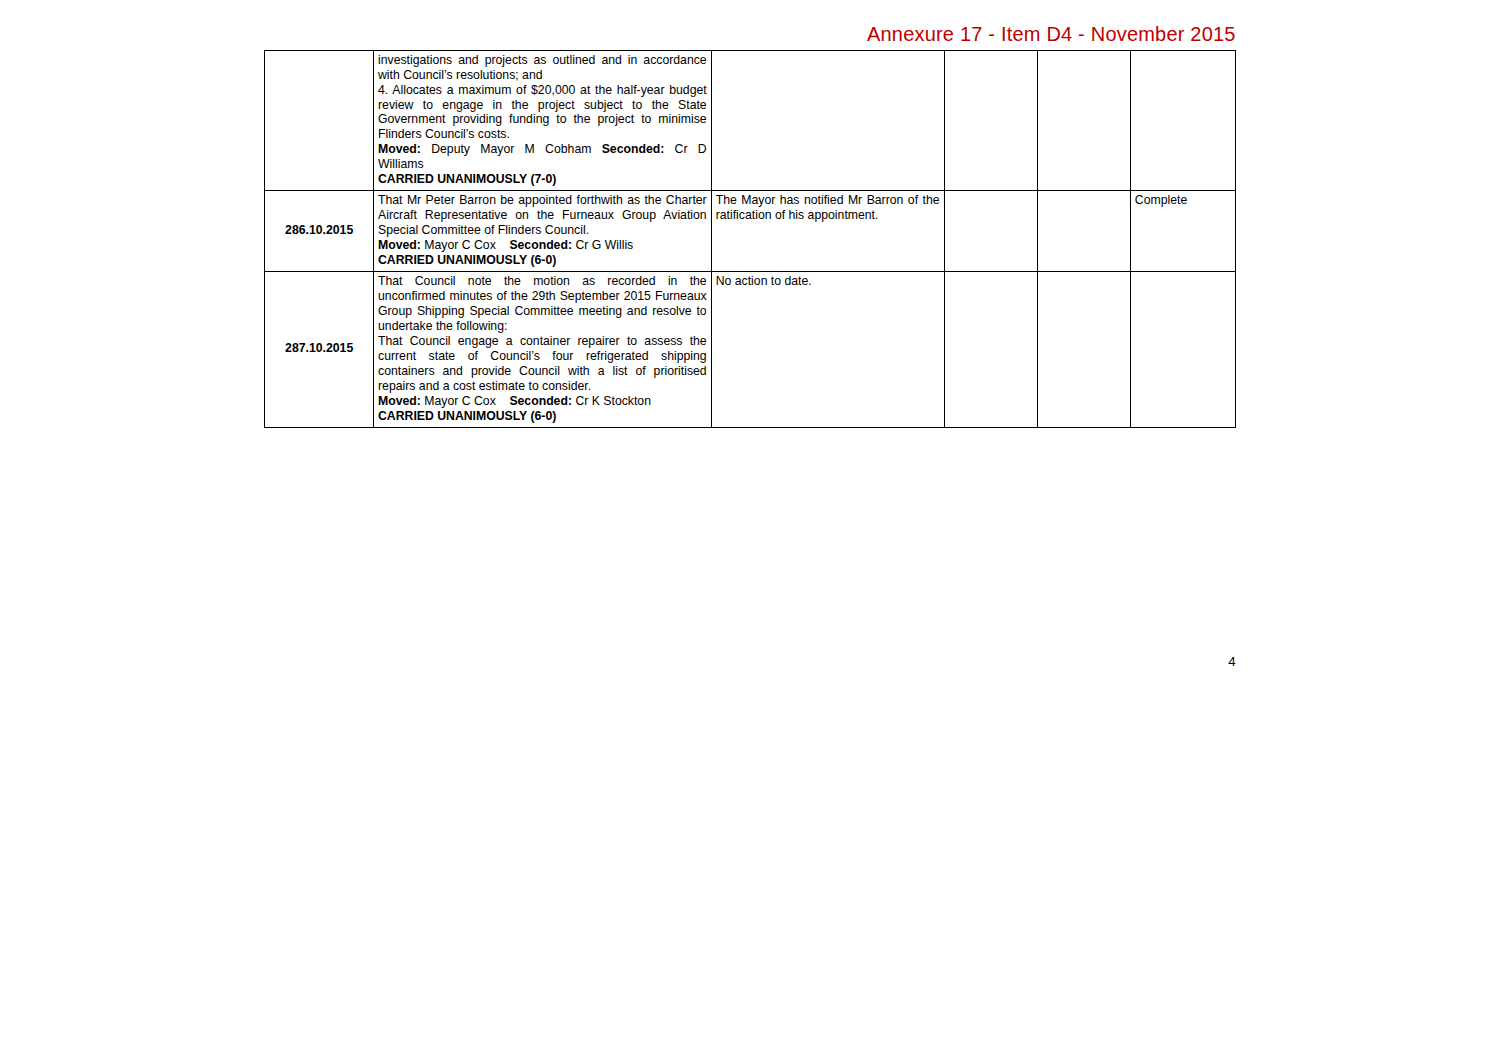Annexure 17 - Item D4 - November 2015
| | investigations and projects as outlined and in accordance with Council’s resolutions; and 4. Allocates a maximum of $20,000 at the half-year budget review to engage in the project subject to the State Government providing funding to the project to minimise Flinders Council’s costs. Moved: Deputy Mayor M Cobham Seconded: Cr D Williams CARRIED UNANIMOUSLY (7-0) | | | | |
| 286.10.2015 | That Mr Peter Barron be appointed forthwith as the Charter Aircraft Representative on the Furneaux Group Aviation Special Committee of Flinders Council. Moved: Mayor C Cox Seconded: Cr G Willis CARRIED UNANIMOUSLY (6-0) | The Mayor has notified Mr Barron of the ratification of his appointment. | | | Complete |
| 287.10.2015 | That Council note the motion as recorded in the unconfirmed minutes of the 29th September 2015 Furneaux Group Shipping Special Committee meeting and resolve to undertake the following: That Council engage a container repairer to assess the current state of Council’s four refrigerated shipping containers and provide Council with a list of prioritised repairs and a cost estimate to consider. Moved: Mayor C Cox Seconded: Cr K Stockton CARRIED UNANIMOUSLY (6-0) | No action to date. | | | |
4